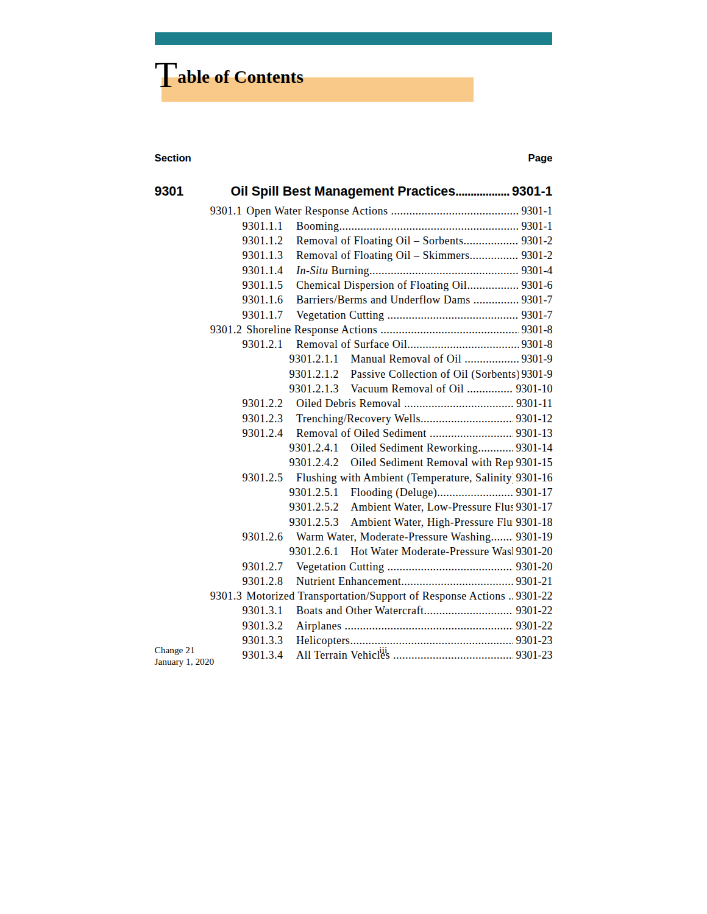Table of Contents
Section Page
9301 Oil Spill Best Management Practices................................ 9301-1
9301.1 Open Water Response Actions ............................................................ 9301-1
9301.1.1 Booming................................................................................ 9301-1
9301.1.2 Removal of Floating Oil – Sorbents....................................... 9301-2
9301.1.3 Removal of Floating Oil – Skimmers..................................... 9301-2
9301.1.4 In-Situ Burning........................................................................ 9301-4
9301.1.5 Chemical Dispersion of Floating Oil...................................... 9301-6
9301.1.6 Barriers/Berms and Underflow Dams .................................... 9301-7
9301.1.7 Vegetation Cutting ................................................................. 9301-7
9301.2 Shoreline Response Actions .............................................................. 9301-8
9301.2.1 Removal of Surface Oil........................................................... 9301-8
9301.2.1.1 Manual Removal of Oil ......................................... 9301-9
9301.2.1.2 Passive Collection of Oil (Sorbents)...................... 9301-9
9301.2.1.3 Vacuum Removal of Oil ....................................... 9301-10
9301.2.2 Oiled Debris Removal ........................................................... 9301-11
9301.2.3 Trenching/Recovery Wells..................................................... 9301-12
9301.2.4 Removal of Oiled Sediment ................................................... 9301-13
9301.2.4.1 Oiled Sediment Reworking.................................. 9301-14
9301.2.4.2 Oiled Sediment Removal with Replacement ....... 9301-15
9301.2.5 Flushing with Ambient (Temperature, Salinity) Water......... 9301-16
9301.2.5.1 Flooding (Deluge)................................................ 9301-17
9301.2.5.2 Ambient Water, Low-Pressure Flushing ............. 9301-17
9301.2.5.3 Ambient Water, High-Pressure Flushing............. 9301-18
9301.2.6 Warm Water, Moderate-Pressure Washing........................... 9301-19
9301.2.6.1 Hot Water Moderate-Pressure Washing .............. 9301-20
9301.2.7 Vegetation Cutting ............................................................... 9301-20
9301.2.8 Nutrient Enhancement........................................................... 9301-21
9301.3 Motorized Transportation/Support of Response Actions ................... 9301-22
9301.3.1 Boats and Other Watercraft.................................................... 9301-22
9301.3.2 Airplanes ............................................................................... 9301-22
9301.3.3 Helicopters............................................................................. 9301-23
9301.3.4 All Terrain Vehicles .............................................................. 9301-23
Change 21
January 1, 2020
iii